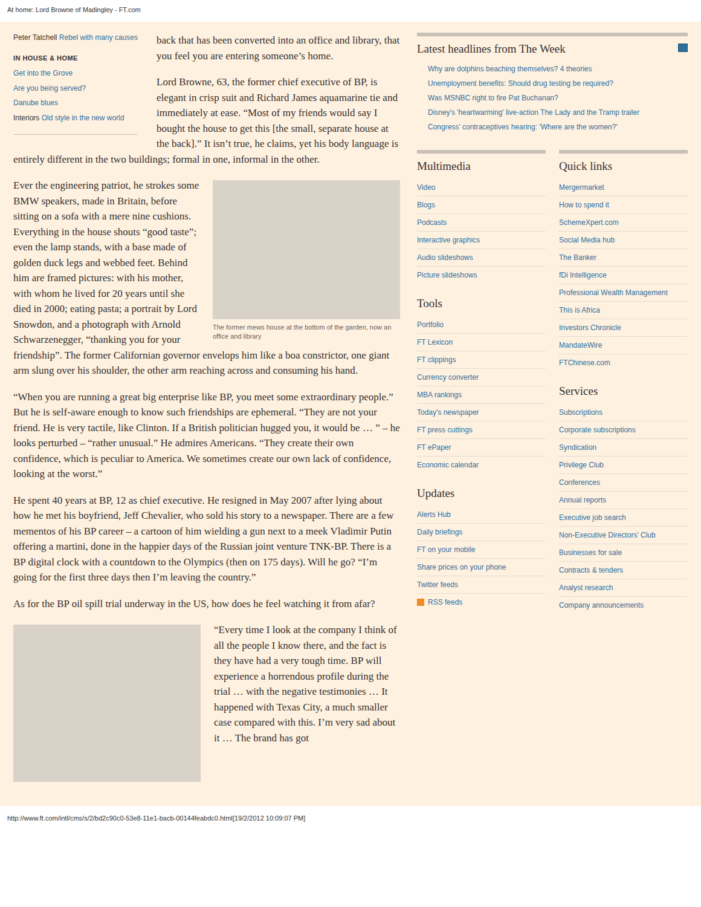At home: Lord Browne of Madingley - FT.com
Peter Tatchell Rebel with many causes
In House & Home
Get into the Grove
Are you being served?
Danube blues
Interiors Old style in the new world
back that has been converted into an office and library, that you feel you are entering someone’s home.
Lord Browne, 63, the former chief executive of BP, is elegant in crisp suit and Richard James aquamarine tie and immediately at ease. “Most of my friends would say I bought the house to get this [the small, separate house at the back].” It isn’t true, he claims, yet his body language is entirely different in the two buildings; formal in one, informal in the other.
The former mews house at the bottom of the garden, now an office and library
Ever the engineering patriot, he strokes some BMW speakers, made in Britain, before sitting on a sofa with a mere nine cushions. Everything in the house shouts “good taste”; even the lamp stands, with a base made of golden duck legs and webbed feet. Behind him are framed pictures: with his mother, with whom he lived for 20 years until she died in 2000; eating pasta; a portrait by Lord Snowdon, and a photograph with Arnold Schwarzenegger, “thanking you for your friendship”. The former Californian governor envelops him like a boa constrictor, one giant arm slung over his shoulder, the other arm reaching across and consuming his hand.
“When you are running a great big enterprise like BP, you meet some extraordinary people.” But he is self-aware enough to know such friendships are ephemeral. “They are not your friend. He is very tactile, like Clinton. If a British politician hugged you, it would be … ” – he looks perturbed – “rather unusual.” He admires Americans. “They create their own confidence, which is peculiar to America. We sometimes create our own lack of confidence, looking at the worst.”
He spent 40 years at BP, 12 as chief executive. He resigned in May 2007 after lying about how he met his boyfriend, Jeff Chevalier, who sold his story to a newspaper. There are a few mementos of his BP career – a cartoon of him wielding a gun next to a meek Vladimir Putin offering a martini, done in the happier days of the Russian joint venture TNK-BP. There is a BP digital clock with a countdown to the Olympics (then on 175 days). Will he go? “I’m going for the first three days then I’m leaving the country.”
As for the BP oil spill trial underway in the US, how does he feel watching it from afar?
“Every time I look at the company I think of all the people I know there, and the fact is they have had a very tough time. BP will experience a horrendous profile during the trial … with the negative testimonies … It happened with Texas City, a much smaller case compared with this. I’m very sad about it … The brand has got
Latest headlines from The Week
Why are dolphins beaching themselves? 4 theories
Unemployment benefits: Should drug testing be required?
Was MSNBC right to fire Pat Buchanan?
Disney's 'heartwarming' live-action The Lady and the Tramp trailer
Congress' contraceptives hearing: 'Where are the women?'
Multimedia
Video
Blogs
Podcasts
Interactive graphics
Audio slideshows
Picture slideshows
Tools
Portfolio
FT Lexicon
FT clippings
Currency converter
MBA rankings
Today's newspaper
FT press cuttings
FT ePaper
Economic calendar
Updates
Alerts Hub
Daily briefings
FT on your mobile
Share prices on your phone
Twitter feeds
RSS feeds
Quick links
Mergermarket
How to spend it
SchemeXpert.com
Social Media hub
The Banker
fDi Intelligence
Professional Wealth Management
This is Africa
Investors Chronicle
MandateWire
FTChinese.com
Services
Subscriptions
Corporate subscriptions
Syndication
Privilege Club
Conferences
Annual reports
Executive job search
Non-Executive Directors' Club
Businesses for sale
Contracts & tenders
Analyst research
Company announcements
http://www.ft.com/intl/cms/s/2/bd2c90c0-53e8-11e1-bacb-00144feabdc0.html[19/2/2012 10:09:07 PM]